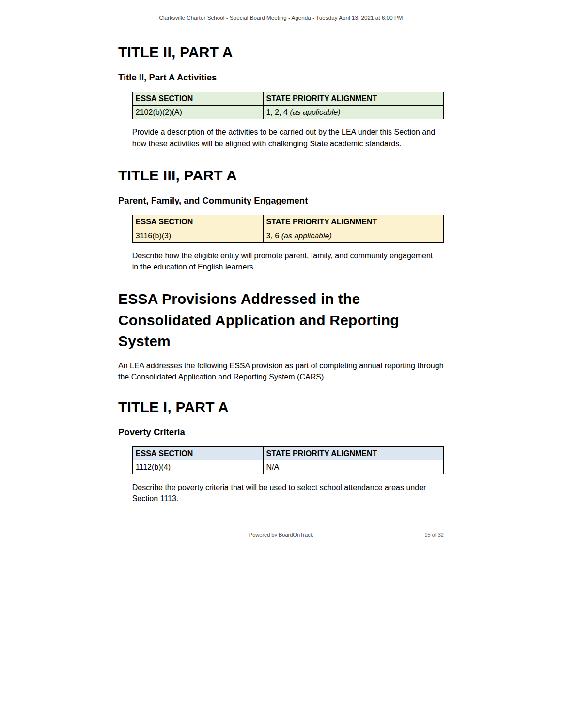Clarksville Charter School - Special Board Meeting - Agenda - Tuesday April 13, 2021 at 6:00 PM
TITLE II, PART A
Title II, Part A Activities
| ESSA SECTION | STATE PRIORITY ALIGNMENT |
| 2102(b)(2)(A) | 1, 2, 4 (as applicable) |
Provide a description of the activities to be carried out by the LEA under this Section and how these activities will be aligned with challenging State academic standards.
TITLE III, PART A
Parent, Family, and Community Engagement
| ESSA SECTION | STATE PRIORITY ALIGNMENT |
| 3116(b)(3) | 3, 6 (as applicable) |
Describe how the eligible entity will promote parent, family, and community engagement in the education of English learners.
ESSA Provisions Addressed in the Consolidated Application and Reporting System
An LEA addresses the following ESSA provision as part of completing annual reporting through the Consolidated Application and Reporting System (CARS).
TITLE I, PART A
Poverty Criteria
| ESSA SECTION | STATE PRIORITY ALIGNMENT |
| 1112(b)(4) | N/A |
Describe the poverty criteria that will be used to select school attendance areas under Section 1113.
Powered by BoardOnTrack
15 of 32